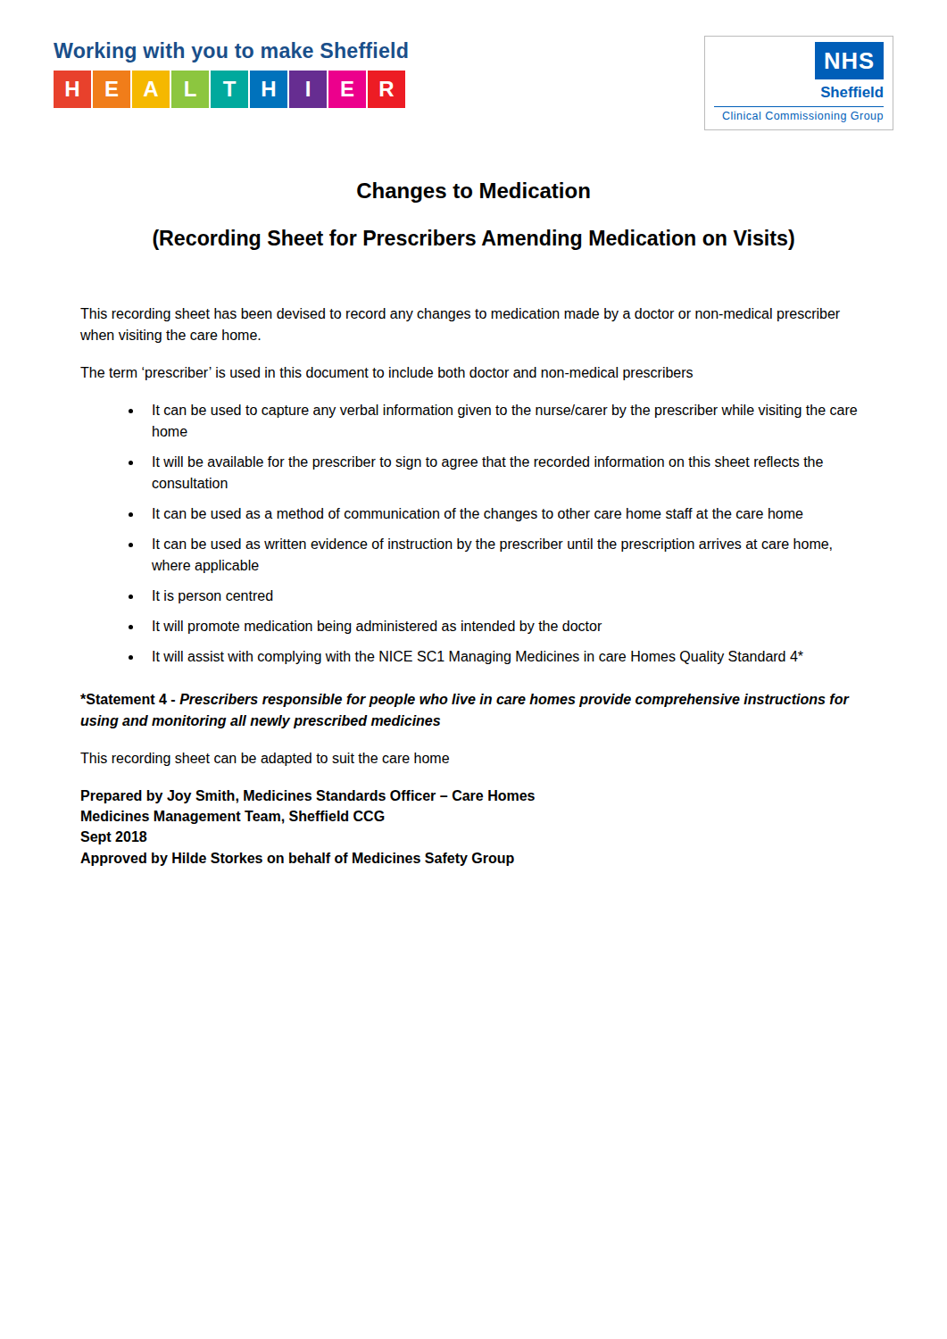Working with you to make Sheffield
HEALTHIER
NHS
Sheffield
Clinical Commissioning Group
Changes to Medication
(Recording Sheet for Prescribers Amending Medication on Visits)
This recording sheet has been devised to record any changes to medication made by a doctor or non-medical prescriber when visiting the care home.
The term ‘prescriber’ is used in this document to include both doctor and non-medical prescribers
It can be used to capture any verbal information given to the nurse/carer by the prescriber while visiting the care home
It will be available for the prescriber to sign to agree that the recorded information on this sheet reflects the consultation
It can be used as a method of communication of the changes to other care home staff at the care home
It can be used as written evidence of instruction by the prescriber until the prescription arrives at care home, where applicable
It is person centred
It will promote medication being administered as intended by the doctor
It will assist with complying with the NICE SC1 Managing Medicines in care Homes Quality Standard 4*
*Statement 4 - Prescribers responsible for people who live in care homes provide comprehensive instructions for using and monitoring all newly prescribed medicines
This recording sheet can be adapted to suit the care home
Prepared by Joy Smith, Medicines Standards Officer – Care Homes
Medicines Management Team, Sheffield CCG
Sept 2018
Approved by Hilde Storkes on behalf of Medicines Safety Group